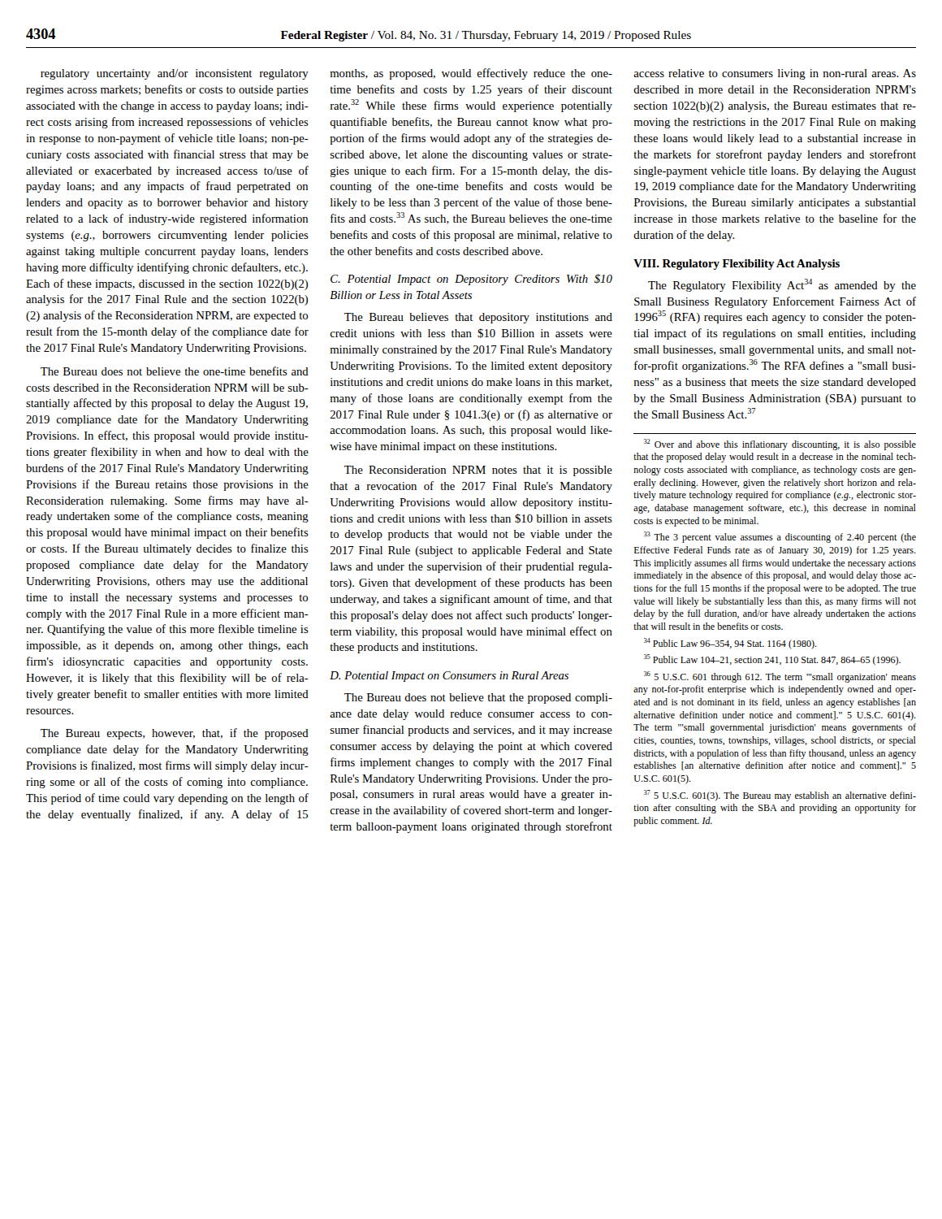4304 Federal Register / Vol. 84, No. 31 / Thursday, February 14, 2019 / Proposed Rules
regulatory uncertainty and/or inconsistent regulatory regimes across markets; benefits or costs to outside parties associated with the change in access to payday loans; indirect costs arising from increased repossessions of vehicles in response to non-payment of vehicle title loans; non-pecuniary costs associated with financial stress that may be alleviated or exacerbated by increased access to/use of payday loans; and any impacts of fraud perpetrated on lenders and opacity as to borrower behavior and history related to a lack of industry-wide registered information systems (e.g., borrowers circumventing lender policies against taking multiple concurrent payday loans, lenders having more difficulty identifying chronic defaulters, etc.). Each of these impacts, discussed in the section 1022(b)(2) analysis for the 2017 Final Rule and the section 1022(b)(2) analysis of the Reconsideration NPRM, are expected to result from the 15-month delay of the compliance date for the 2017 Final Rule's Mandatory Underwriting Provisions.
The Bureau does not believe the one-time benefits and costs described in the Reconsideration NPRM will be substantially affected by this proposal to delay the August 19, 2019 compliance date for the Mandatory Underwriting Provisions. In effect, this proposal would provide institutions greater flexibility in when and how to deal with the burdens of the 2017 Final Rule's Mandatory Underwriting Provisions if the Bureau retains those provisions in the Reconsideration rulemaking. Some firms may have already undertaken some of the compliance costs, meaning this proposal would have minimal impact on their benefits or costs. If the Bureau ultimately decides to finalize this proposed compliance date delay for the Mandatory Underwriting Provisions, others may use the additional time to install the necessary systems and processes to comply with the 2017 Final Rule in a more efficient manner. Quantifying the value of this more flexible timeline is impossible, as it depends on, among other things, each firm's idiosyncratic capacities and opportunity costs. However, it is likely that this flexibility will be of relatively greater benefit to smaller entities with more limited resources.
The Bureau expects, however, that, if the proposed compliance date delay for the Mandatory Underwriting Provisions is finalized, most firms will simply delay incurring some or all of the costs of coming into compliance. This period of time could vary depending on the length of the delay eventually finalized, if any. A delay of 15 months, as proposed, would effectively reduce the one-time benefits and costs by 1.25 years of their discount rate.32 While these firms would experience potentially quantifiable benefits, the Bureau cannot know what proportion of the firms would adopt any of the strategies described above, let alone the discounting values or strategies unique to each firm. For a 15-month delay, the discounting of the one-time benefits and costs would be likely to be less than 3 percent of the value of those benefits and costs.33 As such, the Bureau believes the one-time benefits and costs of this proposal are minimal, relative to the other benefits and costs described above.
C. Potential Impact on Depository Creditors With $10 Billion or Less in Total Assets
The Bureau believes that depository institutions and credit unions with less than $10 Billion in assets were minimally constrained by the 2017 Final Rule's Mandatory Underwriting Provisions. To the limited extent depository institutions and credit unions do make loans in this market, many of those loans are conditionally exempt from the 2017 Final Rule under § 1041.3(e) or (f) as alternative or accommodation loans. As such, this proposal would likewise have minimal impact on these institutions.
The Reconsideration NPRM notes that it is possible that a revocation of the 2017 Final Rule's Mandatory Underwriting Provisions would allow depository institutions and credit unions with less than $10 billion in assets to develop products that would not be viable under the 2017 Final Rule (subject to applicable Federal and State laws and under the supervision of their prudential regulators). Given that development of these products has been underway, and takes a significant amount of time, and that this proposal's delay does not affect such products' longer-term viability, this proposal would have minimal effect on these products and institutions.
D. Potential Impact on Consumers in Rural Areas
The Bureau does not believe that the proposed compliance date delay would reduce consumer access to consumer financial products and services, and it may increase consumer access by delaying the point at which covered firms implement changes to comply with the 2017 Final Rule's Mandatory Underwriting Provisions. Under the proposal, consumers in rural areas would have a greater increase in the availability of covered short-term and longer-term balloon-payment loans originated through storefront access relative to consumers living in non-rural areas. As described in more detail in the Reconsideration NPRM's section 1022(b)(2) analysis, the Bureau estimates that removing the restrictions in the 2017 Final Rule on making these loans would likely lead to a substantial increase in the markets for storefront payday lenders and storefront single-payment vehicle title loans. By delaying the August 19, 2019 compliance date for the Mandatory Underwriting Provisions, the Bureau similarly anticipates a substantial increase in those markets relative to the baseline for the duration of the delay.
VIII. Regulatory Flexibility Act Analysis
The Regulatory Flexibility Act34 as amended by the Small Business Regulatory Enforcement Fairness Act of 199635 (RFA) requires each agency to consider the potential impact of its regulations on small entities, including small businesses, small governmental units, and small not-for-profit organizations.36 The RFA defines a "small business" as a business that meets the size standard developed by the Small Business Administration (SBA) pursuant to the Small Business Act.37
32 Over and above this inflationary discounting, it is also possible that the proposed delay would result in a decrease in the nominal technology costs associated with compliance, as technology costs are generally declining. However, given the relatively short horizon and relatively mature technology required for compliance (e.g., electronic storage, database management software, etc.), this decrease in nominal costs is expected to be minimal.
33 The 3 percent value assumes a discounting of 2.40 percent (the Effective Federal Funds rate as of January 30, 2019) for 1.25 years. This implicitly assumes all firms would undertake the necessary actions immediately in the absence of this proposal, and would delay those actions for the full 15 months if the proposal were to be adopted. The true value will likely be substantially less than this, as many firms will not delay by the full duration, and/or have already undertaken the actions that will result in the benefits or costs.
34 Public Law 96–354, 94 Stat. 1164 (1980).
35 Public Law 104–21, section 241, 110 Stat. 847, 864–65 (1996).
36 5 U.S.C. 601 through 612. The term "'small organization' means any not-for-profit enterprise which is independently owned and operated and is not dominant in its field, unless an agency establishes [an alternative definition under notice and comment]." 5 U.S.C. 601(4). The term "'small governmental jurisdiction' means governments of cities, counties, towns, townships, villages, school districts, or special districts, with a population of less than fifty thousand, unless an agency establishes [an alternative definition after notice and comment]." 5 U.S.C. 601(5).
37 5 U.S.C. 601(3). The Bureau may establish an alternative definition after consulting with the SBA and providing an opportunity for public comment. Id.